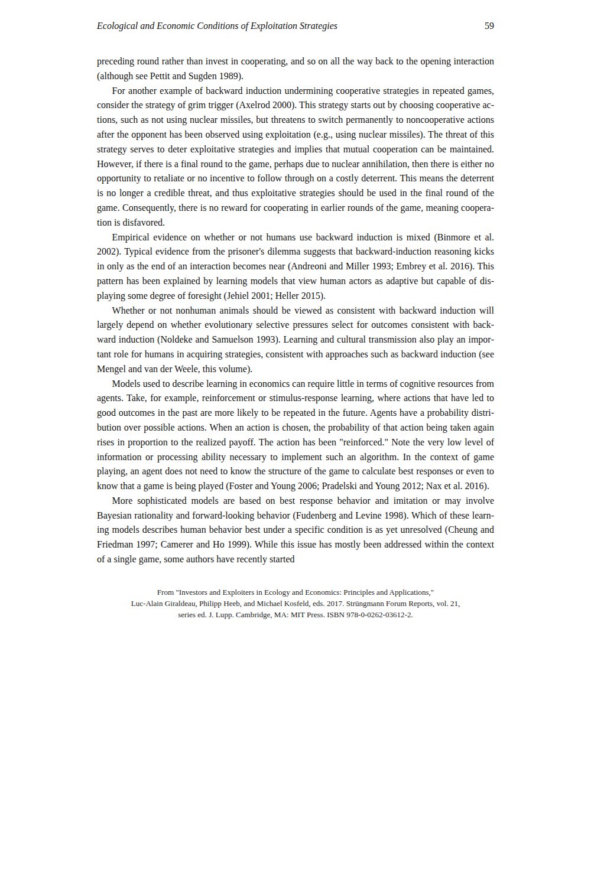Ecological and Economic Conditions of Exploitation Strategies 59
preceding round rather than invest in cooperating, and so on all the way back to the opening interaction (although see Pettit and Sugden 1989).
For another example of backward induction undermining cooperative strategies in repeated games, consider the strategy of grim trigger (Axelrod 2000). This strategy starts out by choosing cooperative actions, such as not using nuclear missiles, but threatens to switch permanently to noncooperative actions after the opponent has been observed using exploitation (e.g., using nuclear missiles). The threat of this strategy serves to deter exploitative strategies and implies that mutual cooperation can be maintained. However, if there is a final round to the game, perhaps due to nuclear annihilation, then there is either no opportunity to retaliate or no incentive to follow through on a costly deterrent. This means the deterrent is no longer a credible threat, and thus exploitative strategies should be used in the final round of the game. Consequently, there is no reward for cooperating in earlier rounds of the game, meaning cooperation is disfavored.
Empirical evidence on whether or not humans use backward induction is mixed (Binmore et al. 2002). Typical evidence from the prisoner's dilemma suggests that backward-induction reasoning kicks in only as the end of an interaction becomes near (Andreoni and Miller 1993; Embrey et al. 2016). This pattern has been explained by learning models that view human actors as adaptive but capable of displaying some degree of foresight (Jehiel 2001; Heller 2015).
Whether or not nonhuman animals should be viewed as consistent with backward induction will largely depend on whether evolutionary selective pressures select for outcomes consistent with backward induction (Noldeke and Samuelson 1993). Learning and cultural transmission also play an important role for humans in acquiring strategies, consistent with approaches such as backward induction (see Mengel and van der Weele, this volume).
Models used to describe learning in economics can require little in terms of cognitive resources from agents. Take, for example, reinforcement or stimulus-response learning, where actions that have led to good outcomes in the past are more likely to be repeated in the future. Agents have a probability distribution over possible actions. When an action is chosen, the probability of that action being taken again rises in proportion to the realized payoff. The action has been "reinforced." Note the very low level of information or processing ability necessary to implement such an algorithm. In the context of game playing, an agent does not need to know the structure of the game to calculate best responses or even to know that a game is being played (Foster and Young 2006; Pradelski and Young 2012; Nax et al. 2016).
More sophisticated models are based on best response behavior and imitation or may involve Bayesian rationality and forward-looking behavior (Fudenberg and Levine 1998). Which of these learning models describes human behavior best under a specific condition is as yet unresolved (Cheung and Friedman 1997; Camerer and Ho 1999). While this issue has mostly been addressed within the context of a single game, some authors have recently started
From "Investors and Exploiters in Ecology and Economics: Principles and Applications,"
Luc-Alain Giraldeau, Philipp Heeb, and Michael Kosfeld, eds. 2017. Strüngmann Forum Reports, vol. 21,
series ed. J. Lupp. Cambridge, MA: MIT Press. ISBN 978-0-0262-03612-2.